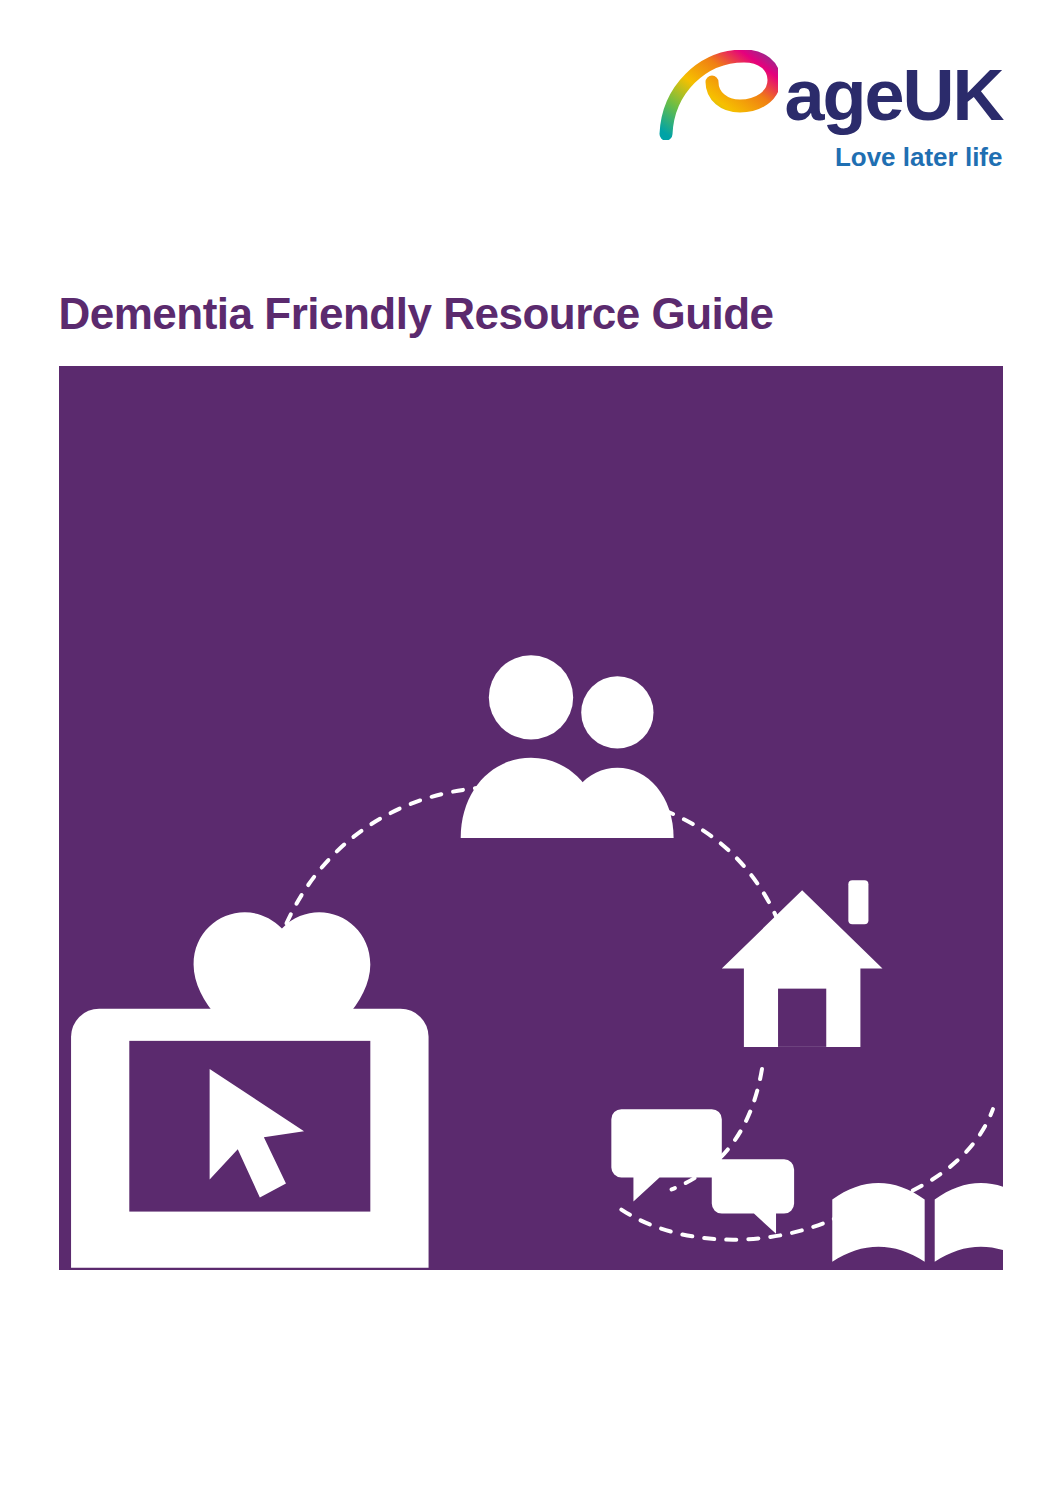ageUK
Love later life
Dementia Friendly Resource Guide